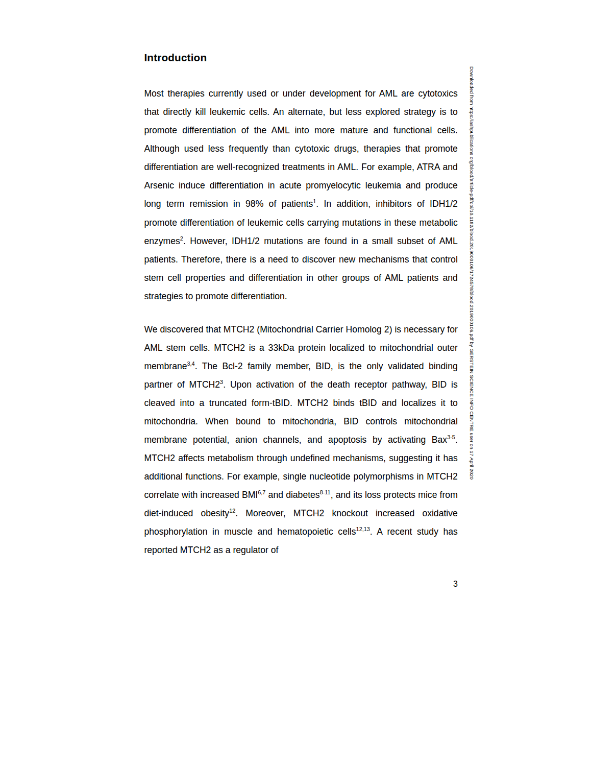Downloaded from https://ashpublications.org/blood/article-pdf/doi/10.1182/blood.2019000106/1724578/blood.2019000106.pdf by GERSTEIN SCIENCE INFO CENTRE user on 17 April 2020
Introduction
Most therapies currently used or under development for AML are cytotoxics that directly kill leukemic cells. An alternate, but less explored strategy is to promote differentiation of the AML into more mature and functional cells. Although used less frequently than cytotoxic drugs, therapies that promote differentiation are well-recognized treatments in AML. For example, ATRA and Arsenic induce differentiation in acute promyelocytic leukemia and produce long term remission in 98% of patients1. In addition, inhibitors of IDH1/2 promote differentiation of leukemic cells carrying mutations in these metabolic enzymes2. However, IDH1/2 mutations are found in a small subset of AML patients. Therefore, there is a need to discover new mechanisms that control stem cell properties and differentiation in other groups of AML patients and strategies to promote differentiation.
We discovered that MTCH2 (Mitochondrial Carrier Homolog 2) is necessary for AML stem cells. MTCH2 is a 33kDa protein localized to mitochondrial outer membrane3,4. The Bcl-2 family member, BID, is the only validated binding partner of MTCH23. Upon activation of the death receptor pathway, BID is cleaved into a truncated form-tBID. MTCH2 binds tBID and localizes it to mitochondria. When bound to mitochondria, BID controls mitochondrial membrane potential, anion channels, and apoptosis by activating Bax3-5. MTCH2 affects metabolism through undefined mechanisms, suggesting it has additional functions. For example, single nucleotide polymorphisms in MTCH2 correlate with increased BMI6,7 and diabetes8-11, and its loss protects mice from diet-induced obesity12. Moreover, MTCH2 knockout increased oxidative phosphorylation in muscle and hematopoietic cells12,13. A recent study has reported MTCH2 as a regulator of
3